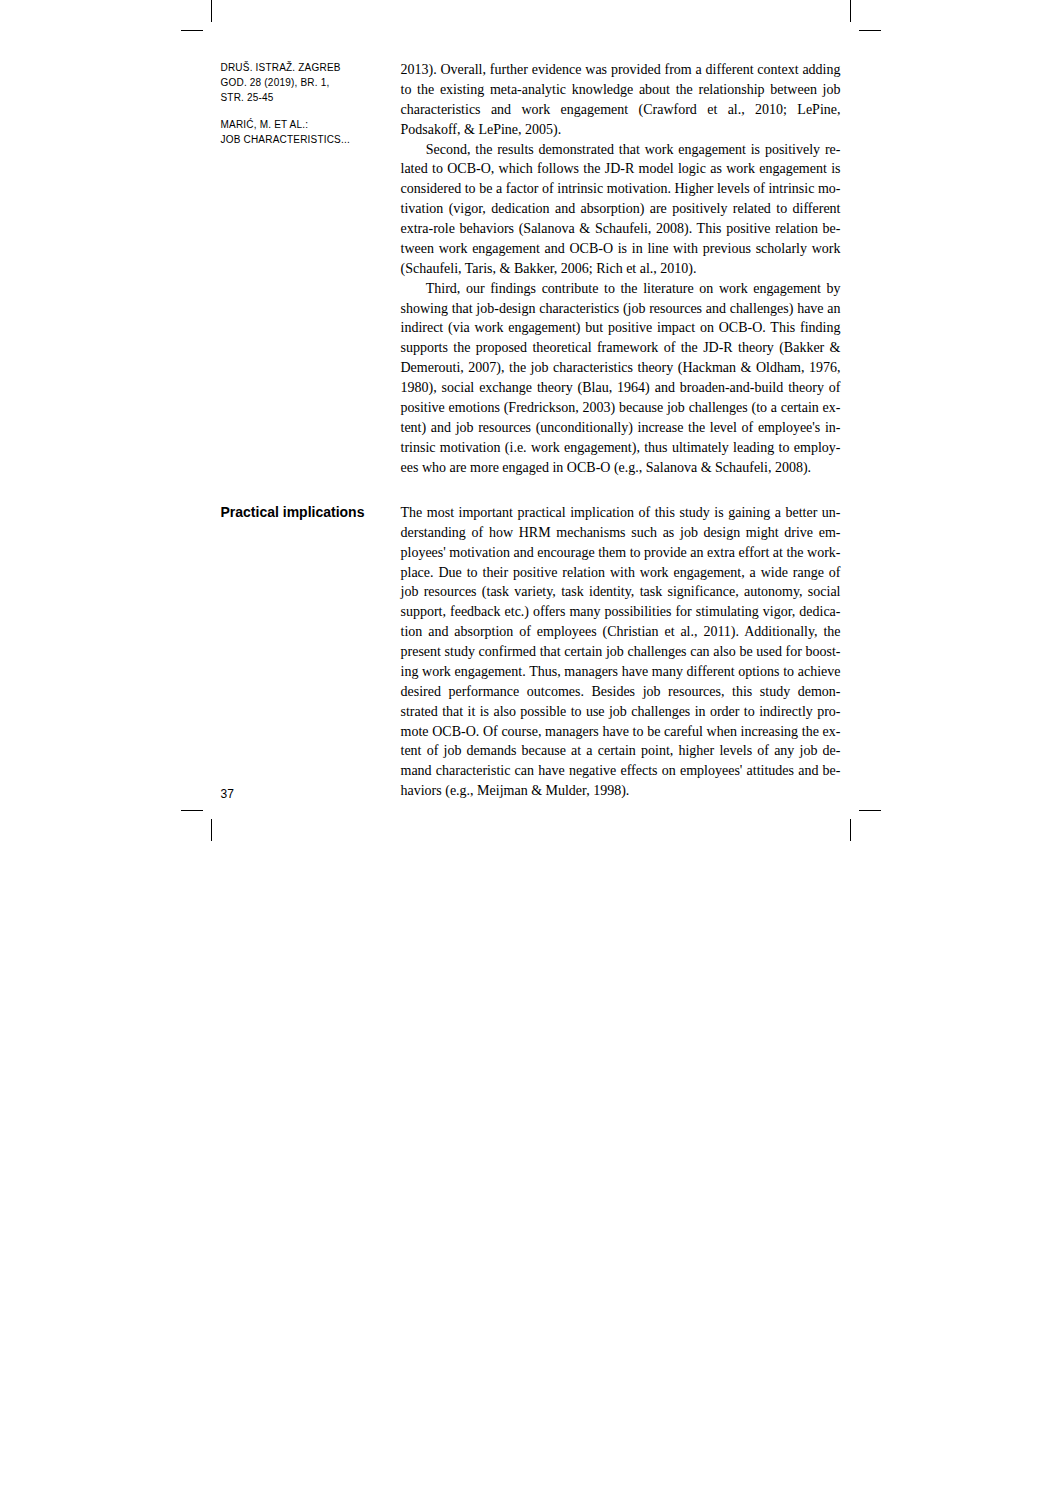DRUŠ. ISTRAŽ. ZAGREB
GOD. 28 (2019), BR. 1,
STR. 25-45
MARIĆ, M. ET AL.:
JOB CHARACTERISTICS...
2013). Overall, further evidence was provided from a different context adding to the existing meta-analytic knowledge about the relationship between job characteristics and work engagement (Crawford et al., 2010; LePine, Podsakoff, & LePine, 2005).
Second, the results demonstrated that work engagement is positively related to OCB-O, which follows the JD-R model logic as work engagement is considered to be a factor of intrinsic motivation. Higher levels of intrinsic motivation (vigor, dedication and absorption) are positively related to different extra-role behaviors (Salanova & Schaufeli, 2008). This positive relation between work engagement and OCB-O is in line with previous scholarly work (Schaufeli, Taris, & Bakker, 2006; Rich et al., 2010).
Third, our findings contribute to the literature on work engagement by showing that job-design characteristics (job resources and challenges) have an indirect (via work engagement) but positive impact on OCB-O. This finding supports the proposed theoretical framework of the JD-R theory (Bakker & Demerouti, 2007), the job characteristics theory (Hackman & Oldham, 1976, 1980), social exchange theory (Blau, 1964) and broaden-and-build theory of positive emotions (Fredrickson, 2003) because job challenges (to a certain extent) and job resources (unconditionally) increase the level of employee's intrinsic motivation (i.e. work engagement), thus ultimately leading to employees who are more engaged in OCB-O (e.g., Salanova & Schaufeli, 2008).
Practical implications
The most important practical implication of this study is gaining a better understanding of how HRM mechanisms such as job design might drive employees' motivation and encourage them to provide an extra effort at the workplace. Due to their positive relation with work engagement, a wide range of job resources (task variety, task identity, task significance, autonomy, social support, feedback etc.) offers many possibilities for stimulating vigor, dedication and absorption of employees (Christian et al., 2011). Additionally, the present study confirmed that certain job challenges can also be used for boosting work engagement. Thus, managers have many different options to achieve desired performance outcomes. Besides job resources, this study demonstrated that it is also possible to use job challenges in order to indirectly promote OCB-O. Of course, managers have to be careful when increasing the extent of job demands because at a certain point, higher levels of any job demand characteristic can have negative effects on employees' attitudes and behaviors (e.g., Meijman & Mulder, 1998).
37